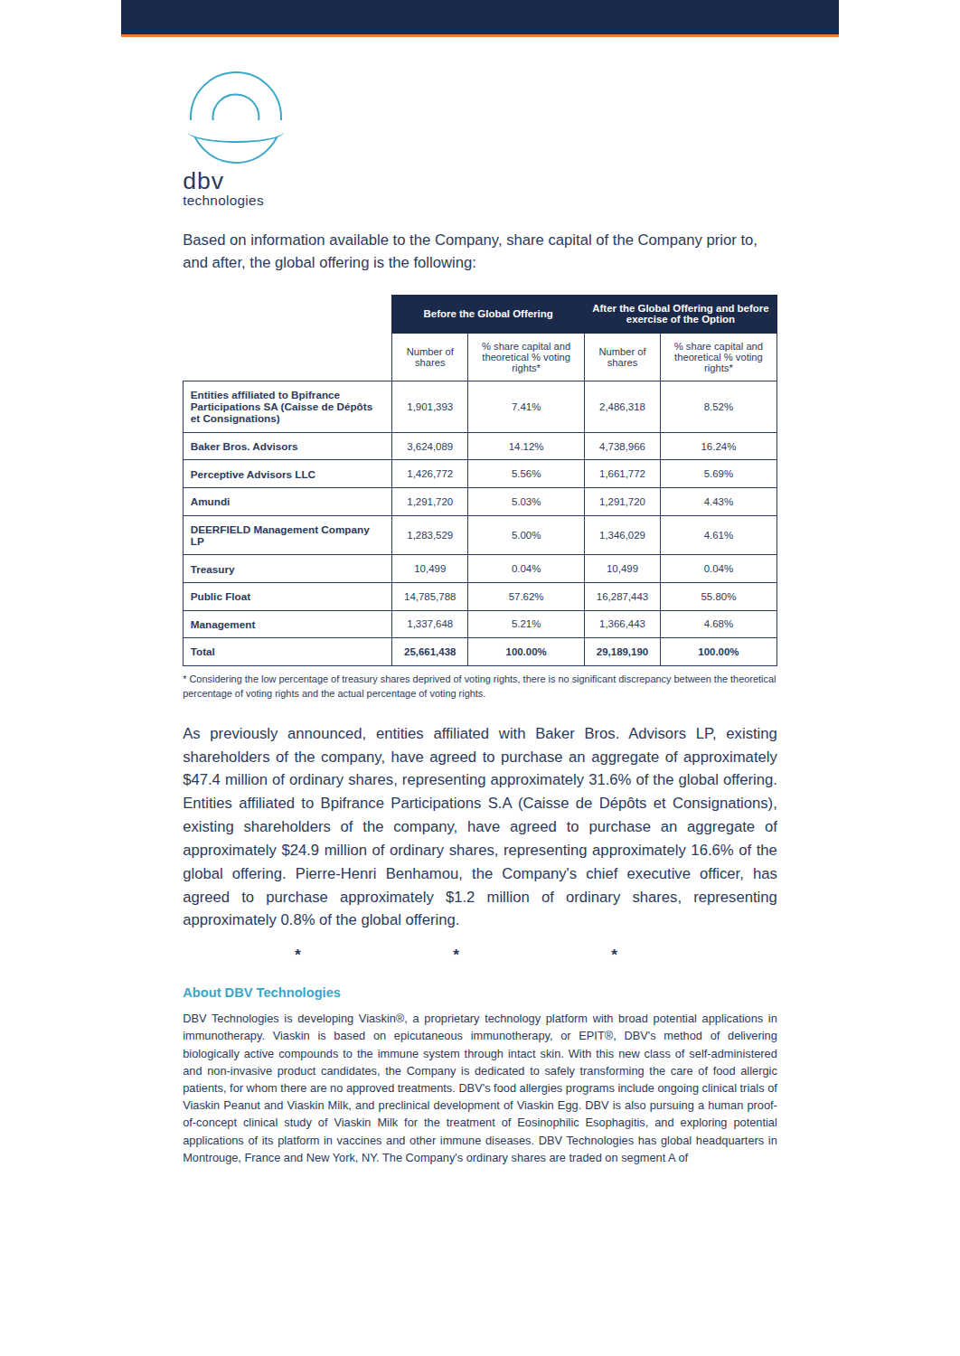dbv
technologies
Based on information available to the Company, share capital of the Company prior to, and after, the global offering is the following:
| | Before the Global Offering | After the Global Offering and before exercise of the Option |
| --- | --- | --- |
| | Number of shares | % share capital and theoretical % voting rights* | Number of shares | % share capital and theoretical % voting rights* |
| Entities affiliated to Bpifrance Participations SA (Caisse de Dépôts et Consignations) | 1,901,393 | 7.41% | 2,486,318 | 8.52% |
| Baker Bros. Advisors | 3,624,089 | 14.12% | 4,738,966 | 16.24% |
| Perceptive Advisors LLC | 1,426,772 | 5.56% | 1,661,772 | 5.69% |
| Amundi | 1,291,720 | 5.03% | 1,291,720 | 4.43% |
| DEERFIELD Management Company LP | 1,283,529 | 5.00% | 1,346,029 | 4.61% |
| Treasury | 10,499 | 0.04% | 10,499 | 0.04% |
| Public Float | 14,785,788 | 57.62% | 16,287,443 | 55.80% |
| Management | 1,337,648 | 5.21% | 1,366,443 | 4.68% |
| Total | 25,661,438 | 100.00% | 29,189,190 | 100.00% |
* Considering the low percentage of treasury shares deprived of voting rights, there is no significant discrepancy between the theoretical percentage of voting rights and the actual percentage of voting rights.
As previously announced, entities affiliated with Baker Bros. Advisors LP, existing shareholders of the company, have agreed to purchase an aggregate of approximately $47.4 million of ordinary shares, representing approximately 31.6% of the global offering. Entities affiliated to Bpifrance Participations S.A (Caisse de Dépôts et Consignations), existing shareholders of the company, have agreed to purchase an aggregate of approximately $24.9 million of ordinary shares, representing approximately 16.6% of the global offering. Pierre-Henri Benhamou, the Company's chief executive officer, has agreed to purchase approximately $1.2 million of ordinary shares, representing approximately 0.8% of the global offering.
* * *
About DBV Technologies
DBV Technologies is developing Viaskin®, a proprietary technology platform with broad potential applications in immunotherapy. Viaskin is based on epicutaneous immunotherapy, or EPIT®, DBV's method of delivering biologically active compounds to the immune system through intact skin. With this new class of self-administered and non-invasive product candidates, the Company is dedicated to safely transforming the care of food allergic patients, for whom there are no approved treatments. DBV's food allergies programs include ongoing clinical trials of Viaskin Peanut and Viaskin Milk, and preclinical development of Viaskin Egg. DBV is also pursuing a human proof-of-concept clinical study of Viaskin Milk for the treatment of Eosinophilic Esophagitis, and exploring potential applications of its platform in vaccines and other immune diseases. DBV Technologies has global headquarters in Montrouge, France and New York, NY. The Company's ordinary shares are traded on segment A of